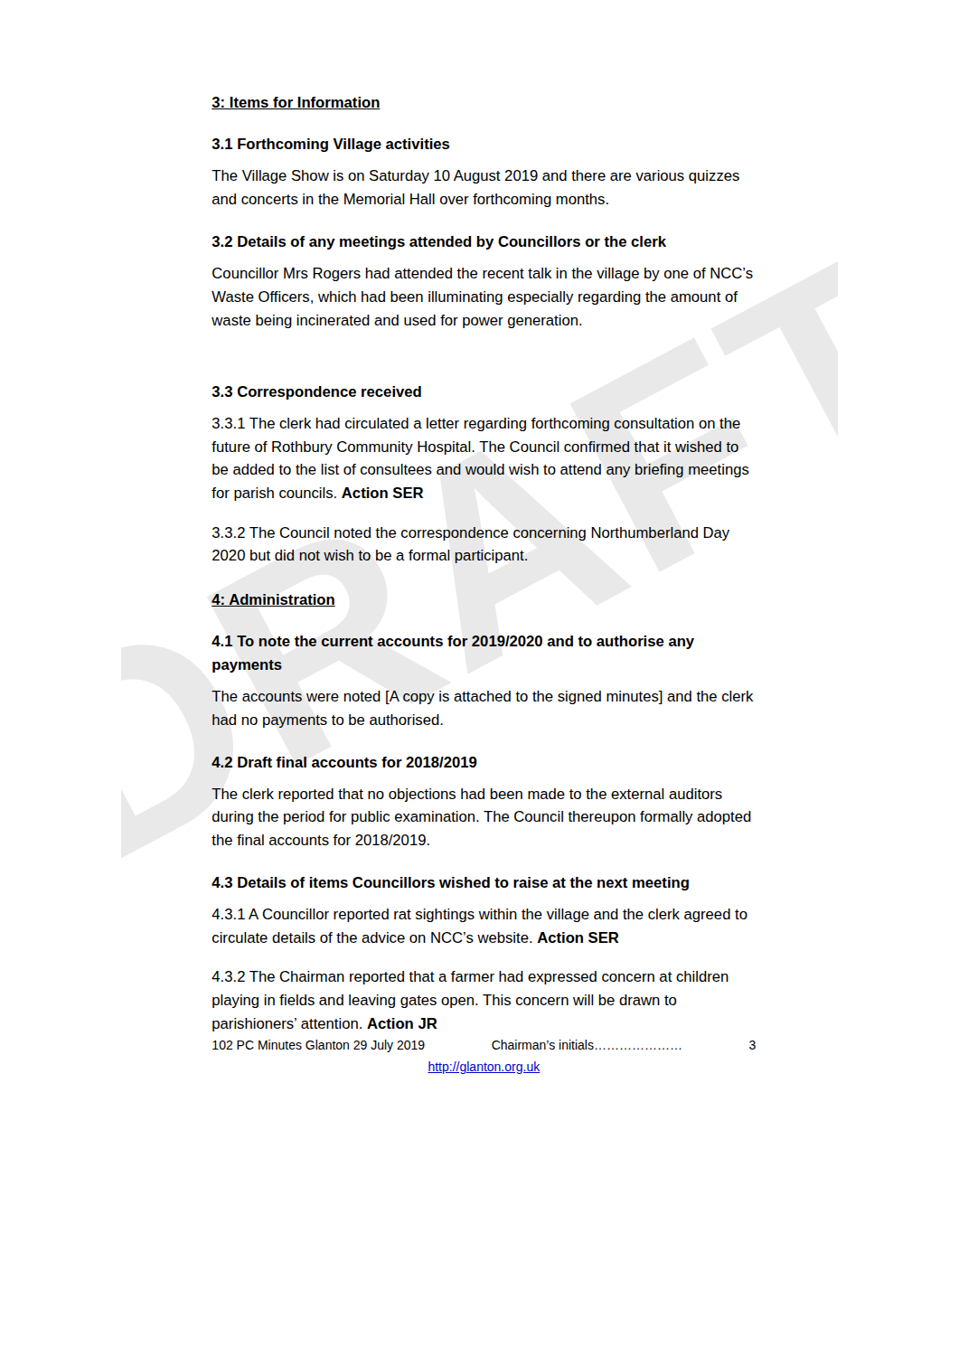DRAFT
3: Items for Information
3.1 Forthcoming Village activities
The Village Show is on Saturday 10 August 2019 and there are various quizzes and concerts in the Memorial Hall over forthcoming months.
3.2 Details of any meetings attended by Councillors or the clerk
Councillor Mrs Rogers had attended the recent talk in the village by one of NCC’s Waste Officers, which had been illuminating especially regarding the amount of waste being incinerated and used for power generation.
3.3 Correspondence received
3.3.1 The clerk had circulated a letter regarding forthcoming consultation on the future of Rothbury Community Hospital. The Council confirmed that it wished to be added to the list of consultees and would wish to attend any briefing meetings for parish councils. Action SER
3.3.2 The Council noted the correspondence concerning Northumberland Day 2020 but did not wish to be a formal participant.
4: Administration
4.1 To note the current accounts for 2019/2020 and to authorise any payments
The accounts were noted [A copy is attached to the signed minutes] and the clerk had no payments to be authorised.
4.2 Draft final accounts for 2018/2019
The clerk reported that no objections had been made to the external auditors during the period for public examination. The Council thereupon formally adopted the final accounts for 2018/2019.
4.3 Details of items Councillors wished to raise at the next meeting
4.3.1 A Councillor reported rat sightings within the village and the clerk agreed to circulate details of the advice on NCC’s website. Action SER
4.3.2 The Chairman reported that a farmer had expressed concern at children playing in fields and leaving gates open. This concern will be drawn to parishioners’ attention. Action JR
102 PC Minutes Glanton 29 July 2019 Chairman’s initials………………… 3
http://glanton.org.uk